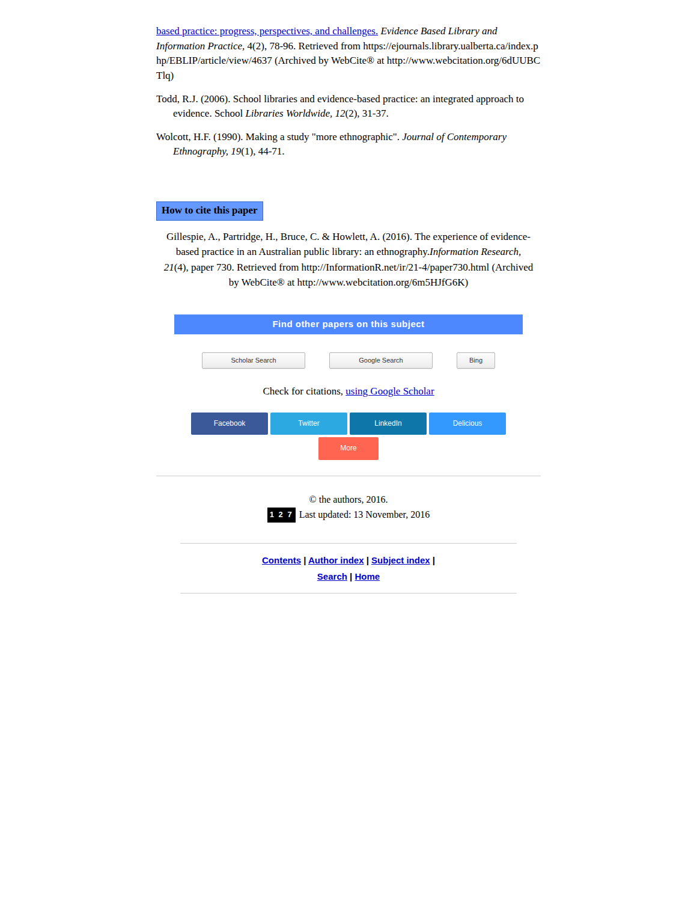based practice: progress, perspectives, and challenges. Evidence Based Library and Information Practice, 4(2), 78-96. Retrieved from https://ejournals.library.ualberta.ca/index.php/EBLIP/article/view/4637 (Archived by WebCite® at http://www.webcitation.org/6dUUBCTlq)
Todd, R.J. (2006). School libraries and evidence-based practice: an integrated approach to evidence. School Libraries Worldwide, 12(2), 31-37.
Wolcott, H.F. (1990). Making a study "more ethnographic". Journal of Contemporary Ethnography, 19(1), 44-71.
How to cite this paper
Gillespie, A., Partridge, H., Bruce, C. & Howlett, A. (2016). The experience of evidence-based practice in an Australian public library: an ethnography.Information Research, 21(4), paper 730. Retrieved from http://InformationR.net/ir/21-4/paper730.html (Archived by WebCite® at http://www.webcitation.org/6m5HJfG6K)
Find other papers on this subject
Scholar Search
Google Search
Bing
Check for citations, using Google Scholar
Facebook
Twitter
LinkedIn
Delicious
More
© the authors, 2016.
1 2 7 Last updated: 13 November, 2016
Contents | Author index | Subject index |
Search | Home